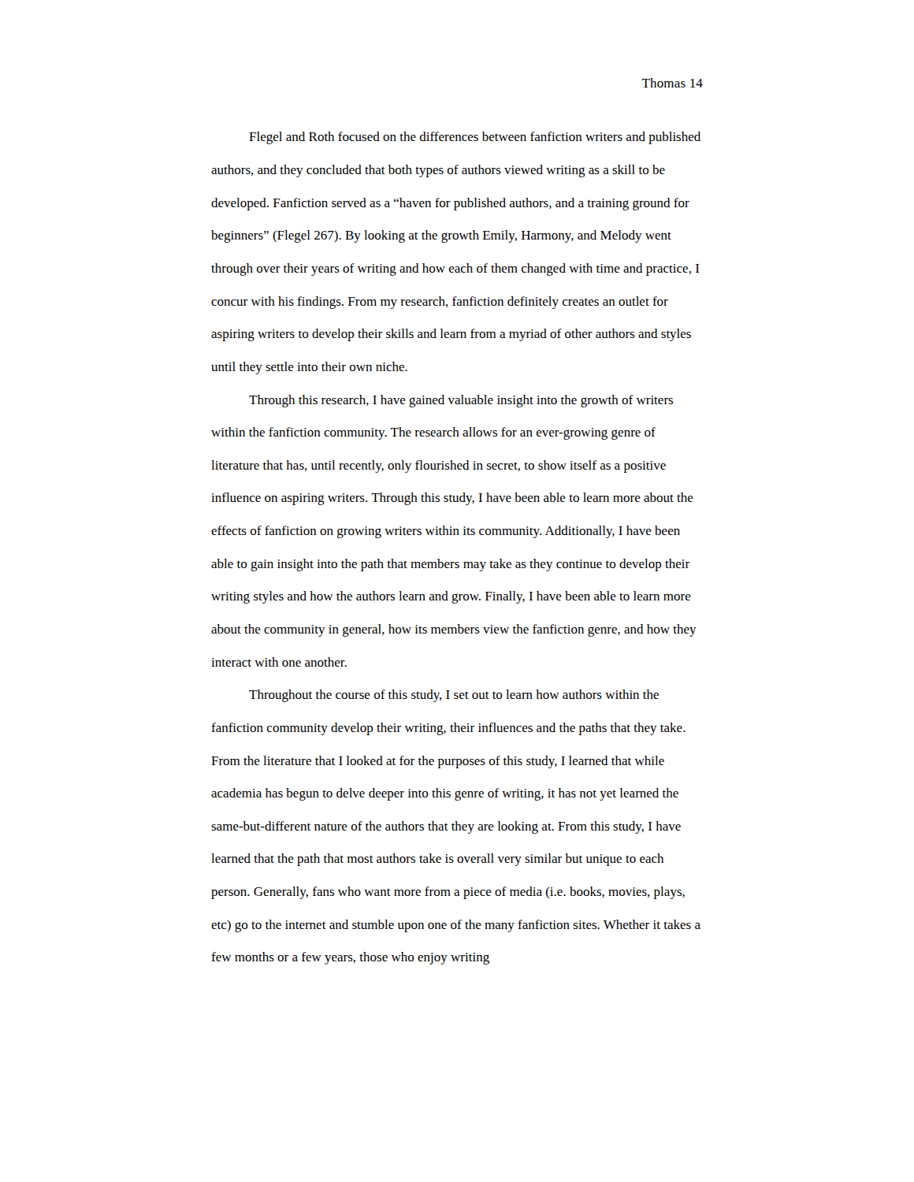Thomas 14
Flegel and Roth focused on the differences between fanfiction writers and published authors, and they concluded that both types of authors viewed writing as a skill to be developed. Fanfiction served as a “haven for published authors, and a training ground for beginners” (Flegel 267). By looking at the growth Emily, Harmony, and Melody went through over their years of writing and how each of them changed with time and practice, I concur with his findings. From my research, fanfiction definitely creates an outlet for aspiring writers to develop their skills and learn from a myriad of other authors and styles until they settle into their own niche.
Through this research, I have gained valuable insight into the growth of writers within the fanfiction community. The research allows for an ever-growing genre of literature that has, until recently, only flourished in secret, to show itself as a positive influence on aspiring writers. Through this study, I have been able to learn more about the effects of fanfiction on growing writers within its community. Additionally, I have been able to gain insight into the path that members may take as they continue to develop their writing styles and how the authors learn and grow. Finally, I have been able to learn more about the community in general, how its members view the fanfiction genre, and how they interact with one another.
Throughout the course of this study, I set out to learn how authors within the fanfiction community develop their writing, their influences and the paths that they take. From the literature that I looked at for the purposes of this study, I learned that while academia has begun to delve deeper into this genre of writing, it has not yet learned the same-but-different nature of the authors that they are looking at. From this study, I have learned that the path that most authors take is overall very similar but unique to each person. Generally, fans who want more from a piece of media (i.e. books, movies, plays, etc) go to the internet and stumble upon one of the many fanfiction sites. Whether it takes a few months or a few years, those who enjoy writing